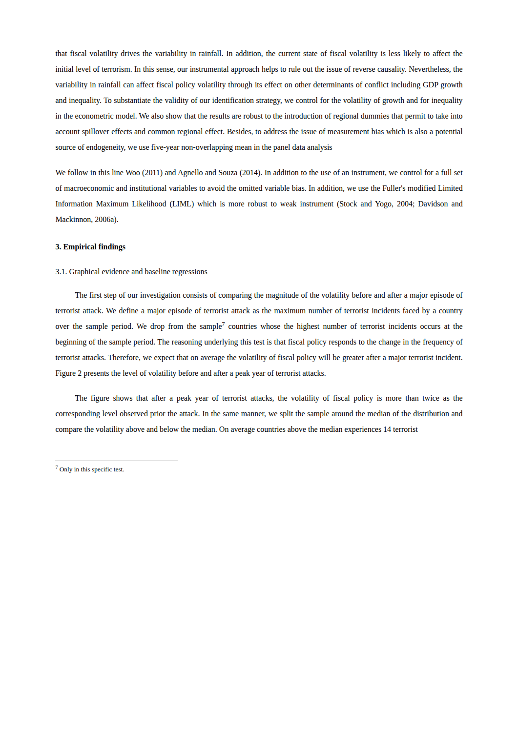that fiscal volatility drives the variability in rainfall. In addition, the current state of fiscal volatility is less likely to affect the initial level of terrorism. In this sense, our instrumental approach helps to rule out the issue of reverse causality. Nevertheless, the variability in rainfall can affect fiscal policy volatility through its effect on other determinants of conflict including GDP growth and inequality. To substantiate the validity of our identification strategy, we control for the volatility of growth and for inequality in the econometric model. We also show that the results are robust to the introduction of regional dummies that permit to take into account spillover effects and common regional effect. Besides, to address the issue of measurement bias which is also a potential source of endogeneity, we use five-year non-overlapping mean in the panel data analysis
We follow in this line Woo (2011) and Agnello and Souza (2014). In addition to the use of an instrument, we control for a full set of macroeconomic and institutional variables to avoid the omitted variable bias. In addition, we use the Fuller's modified Limited Information Maximum Likelihood (LIML) which is more robust to weak instrument (Stock and Yogo, 2004; Davidson and Mackinnon, 2006a).
3. Empirical findings
3.1. Graphical evidence and baseline regressions
The first step of our investigation consists of comparing the magnitude of the volatility before and after a major episode of terrorist attack. We define a major episode of terrorist attack as the maximum number of terrorist incidents faced by a country over the sample period. We drop from the sample7 countries whose the highest number of terrorist incidents occurs at the beginning of the sample period. The reasoning underlying this test is that fiscal policy responds to the change in the frequency of terrorist attacks. Therefore, we expect that on average the volatility of fiscal policy will be greater after a major terrorist incident. Figure 2 presents the level of volatility before and after a peak year of terrorist attacks.
The figure shows that after a peak year of terrorist attacks, the volatility of fiscal policy is more than twice as the corresponding level observed prior the attack. In the same manner, we split the sample around the median of the distribution and compare the volatility above and below the median. On average countries above the median experiences 14 terrorist
7 Only in this specific test.